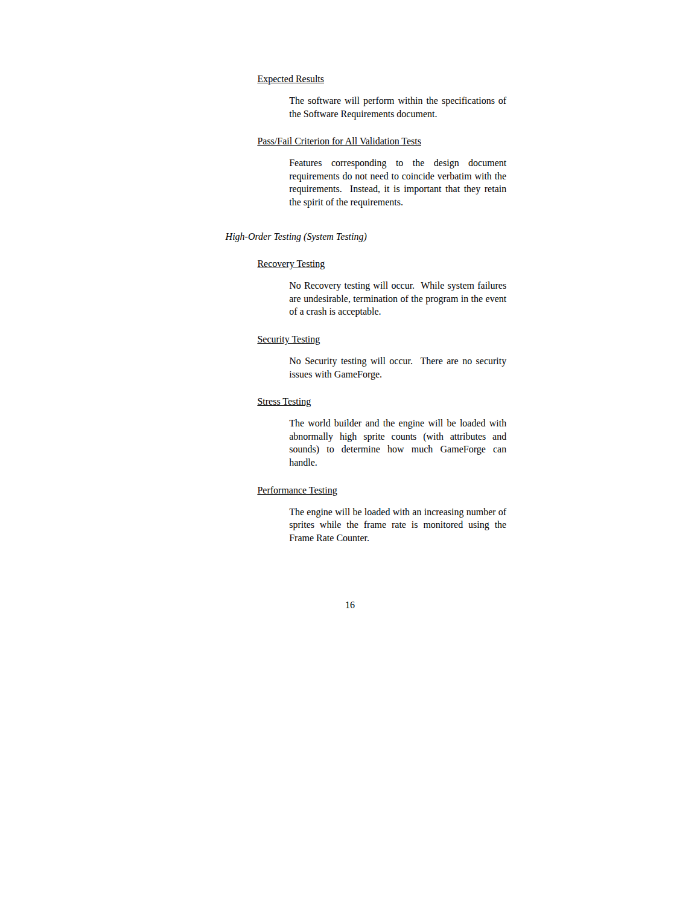Expected Results
The software will perform within the specifications of the Software Requirements document.
Pass/Fail Criterion for All Validation Tests
Features corresponding to the design document requirements do not need to coincide verbatim with the requirements. Instead, it is important that they retain the spirit of the requirements.
High-Order Testing (System Testing)
Recovery Testing
No Recovery testing will occur. While system failures are undesirable, termination of the program in the event of a crash is acceptable.
Security Testing
No Security testing will occur. There are no security issues with GameForge.
Stress Testing
The world builder and the engine will be loaded with abnormally high sprite counts (with attributes and sounds) to determine how much GameForge can handle.
Performance Testing
The engine will be loaded with an increasing number of sprites while the frame rate is monitored using the Frame Rate Counter.
16